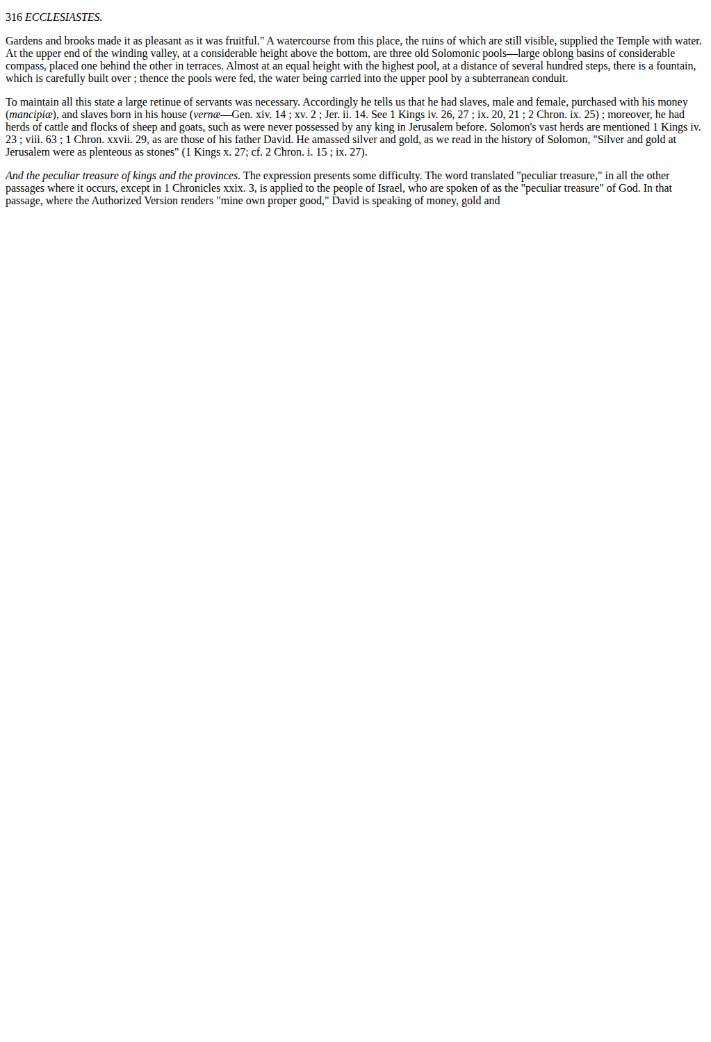316 ECCLESIASTES.
Gardens and brooks made it as pleasant as it was fruitful." A watercourse from this place, the ruins of which are still visible, supplied the Temple with water. At the upper end of the winding valley, at a considerable height above the bottom, are three old Solomonic pools—large oblong basins of considerable compass, placed one behind the other in terraces. Almost at an equal height with the highest pool, at a distance of several hundred steps, there is a fountain, which is carefully built over ; thence the pools were fed, the water being carried into the upper pool by a subterranean conduit.
To maintain all this state a large retinue of servants was necessary. Accordingly he tells us that he had slaves, male and female, purchased with his money (mancipiæ), and slaves born in his house (vernæ—Gen. xiv. 14 ; xv. 2 ; Jer. ii. 14. See 1 Kings iv. 26, 27 ; ix. 20, 21 ; 2 Chron. ix. 25) ; moreover, he had herds of cattle and flocks of sheep and goats, such as were never possessed by any king in Jerusalem before. Solomon's vast herds are mentioned 1 Kings iv. 23 ; viii. 63 ; 1 Chron. xxvii. 29, as are those of his father David. He amassed silver and gold, as we read in the history of Solomon, "Silver and gold at Jerusalem were as plenteous as stones" (1 Kings x. 27; cf. 2 Chron. i. 15 ; ix. 27).
And the peculiar treasure of kings and the provinces. The expression presents some difficulty. The word translated "peculiar treasure," in all the other passages where it occurs, except in 1 Chronicles xxix. 3, is applied to the people of Israel, who are spoken of as the "peculiar treasure" of God. In that passage, where the Authorized Version renders "mine own proper good," David is speaking of money, gold and